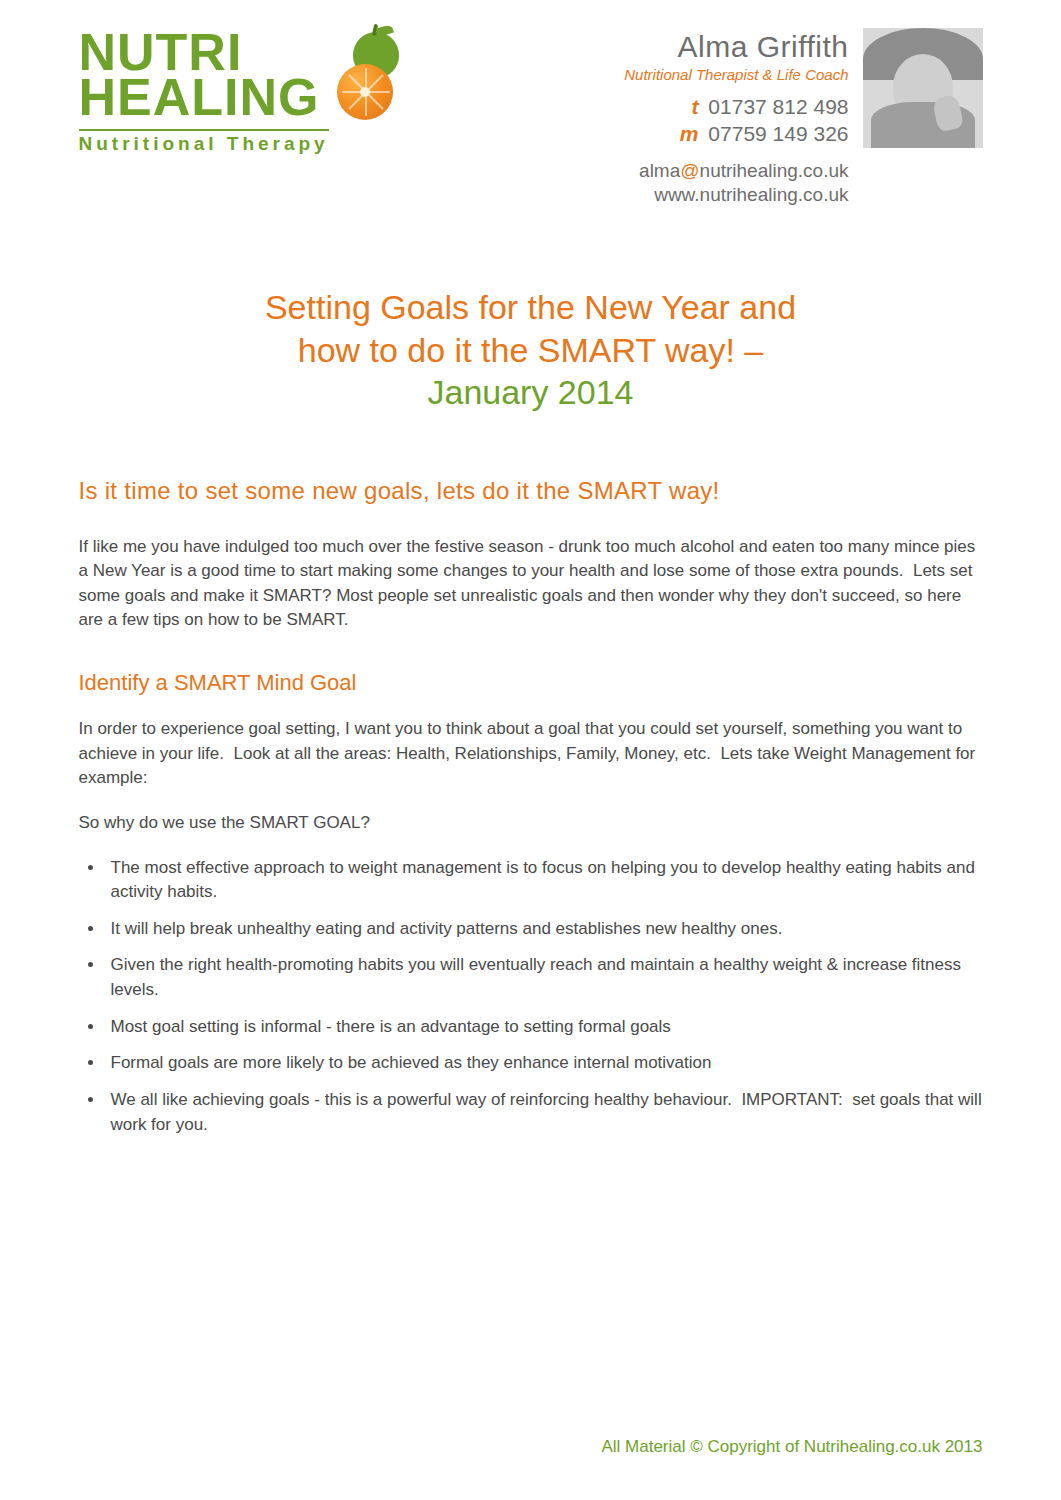NUTRI HEALING Nutritional Therapy
Alma Griffith
Nutritional Therapist & Life Coach
t 01737 812 498
m 07759 149 326
alma@nutrihealing.co.uk
www.nutrihealing.co.uk
Setting Goals for the New Year and
how to do it the SMART way! –
January 2014
Is it time to set some new goals, lets do it the SMART way!
If like me you have indulged too much over the festive season - drunk too much alcohol and eaten too many mince pies a New Year is a good time to start making some changes to your health and lose some of those extra pounds. Lets set some goals and make it SMART? Most people set unrealistic goals and then wonder why they don't succeed, so here are a few tips on how to be SMART.
Identify a SMART Mind Goal
In order to experience goal setting, I want you to think about a goal that you could set yourself, something you want to achieve in your life. Look at all the areas: Health, Relationships, Family, Money, etc. Lets take Weight Management for example:
So why do we use the SMART GOAL?
The most effective approach to weight management is to focus on helping you to develop healthy eating habits and activity habits.
It will help break unhealthy eating and activity patterns and establishes new healthy ones.
Given the right health-promoting habits you will eventually reach and maintain a healthy weight & increase fitness levels.
Most goal setting is informal - there is an advantage to setting formal goals
Formal goals are more likely to be achieved as they enhance internal motivation
We all like achieving goals - this is a powerful way of reinforcing healthy behaviour. IMPORTANT: set goals that will work for you.
All Material © Copyright of Nutrihealing.co.uk 2013